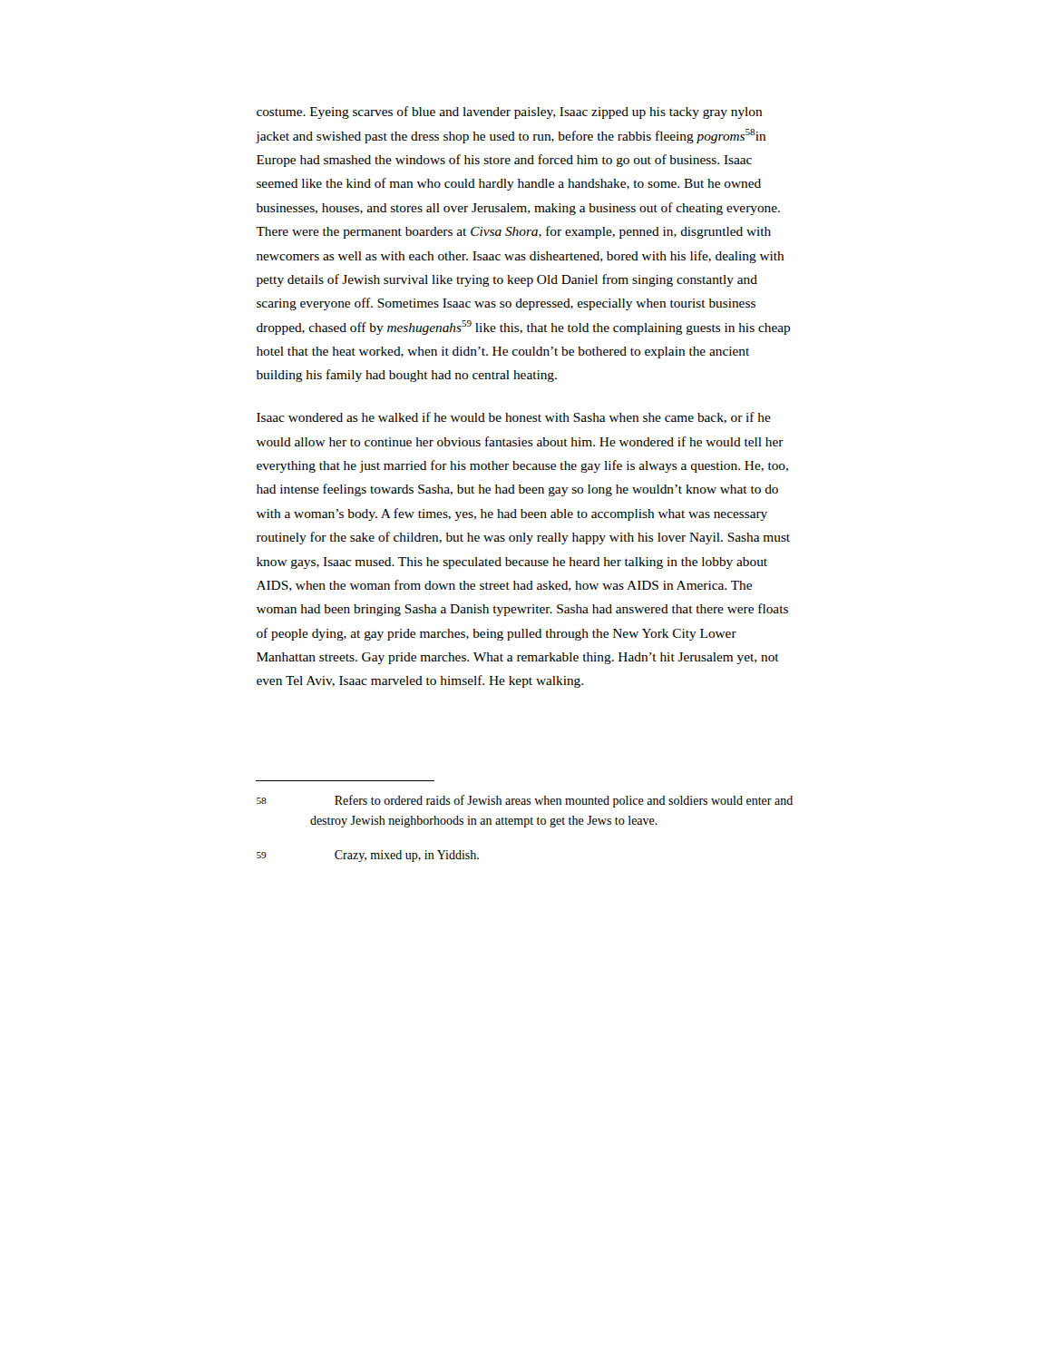costume. Eyeing scarves of blue and lavender paisley, Isaac zipped up his tacky gray nylon jacket and swished past the dress shop he used to run, before the rabbis fleeing pogroms58in Europe had smashed the windows of his store and forced him to go out of business. Isaac seemed like the kind of man who could hardly handle a handshake, to some. But he owned businesses, houses, and stores all over Jerusalem, making a business out of cheating everyone. There were the permanent boarders at Civsa Shora, for example, penned in, disgruntled with newcomers as well as with each other. Isaac was disheartened, bored with his life, dealing with petty details of Jewish survival like trying to keep Old Daniel from singing constantly and scaring everyone off. Sometimes Isaac was so depressed, especially when tourist business dropped, chased off by meshugenahs59 like this, that he told the complaining guests in his cheap hotel that the heat worked, when it didn’t. He couldn’t be bothered to explain the ancient building his family had bought had no central heating.
Isaac wondered as he walked if he would be honest with Sasha when she came back, or if he would allow her to continue her obvious fantasies about him. He wondered if he would tell her everything that he just married for his mother because the gay life is always a question. He, too, had intense feelings towards Sasha, but he had been gay so long he wouldn’t know what to do with a woman’s body. A few times, yes, he had been able to accomplish what was necessary routinely for the sake of children, but he was only really happy with his lover Nayil. Sasha must know gays, Isaac mused. This he speculated because he heard her talking in the lobby about AIDS, when the woman from down the street had asked, how was AIDS in America. The woman had been bringing Sasha a Danish typewriter. Sasha had answered that there were floats of people dying, at gay pride marches, being pulled through the New York City Lower Manhattan streets. Gay pride marches. What a remarkable thing. Hadn’t hit Jerusalem yet, not even Tel Aviv, Isaac marveled to himself. He kept walking.
58
Refers to ordered raids of Jewish areas when mounted police and soldiers would enter and destroy Jewish neighborhoods in an attempt to get the Jews to leave.
59
Crazy, mixed up, in Yiddish.